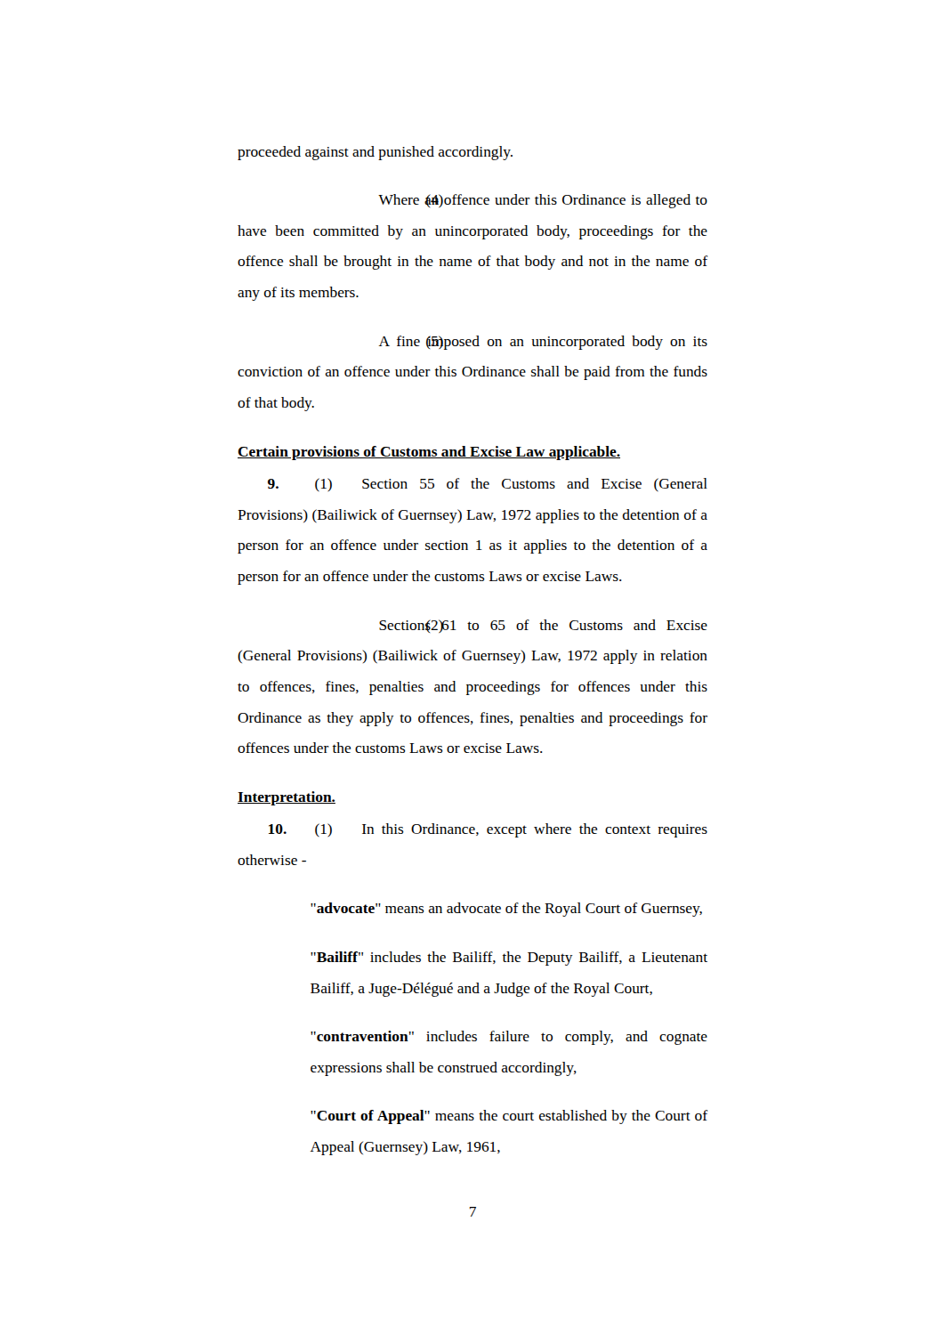proceeded against and punished accordingly.
(4) Where an offence under this Ordinance is alleged to have been committed by an unincorporated body, proceedings for the offence shall be brought in the name of that body and not in the name of any of its members.
(5) A fine imposed on an unincorporated body on its conviction of an offence under this Ordinance shall be paid from the funds of that body.
Certain provisions of Customs and Excise Law applicable.
9.(1) Section 55 of the Customs and Excise (General Provisions) (Bailiwick of Guernsey) Law, 1972 applies to the detention of a person for an offence under section 1 as it applies to the detention of a person for an offence under the customs Laws or excise Laws.
(2) Sections 61 to 65 of the Customs and Excise (General Provisions) (Bailiwick of Guernsey) Law, 1972 apply in relation to offences, fines, penalties and proceedings for offences under this Ordinance as they apply to offences, fines, penalties and proceedings for offences under the customs Laws or excise Laws.
Interpretation.
10.(1) In this Ordinance, except where the context requires otherwise -
"advocate" means an advocate of the Royal Court of Guernsey,
"Bailiff" includes the Bailiff, the Deputy Bailiff, a Lieutenant Bailiff, a Juge-Délégué and a Judge of the Royal Court,
"contravention" includes failure to comply, and cognate expressions shall be construed accordingly,
"Court of Appeal" means the court established by the Court of Appeal (Guernsey) Law, 1961,
7